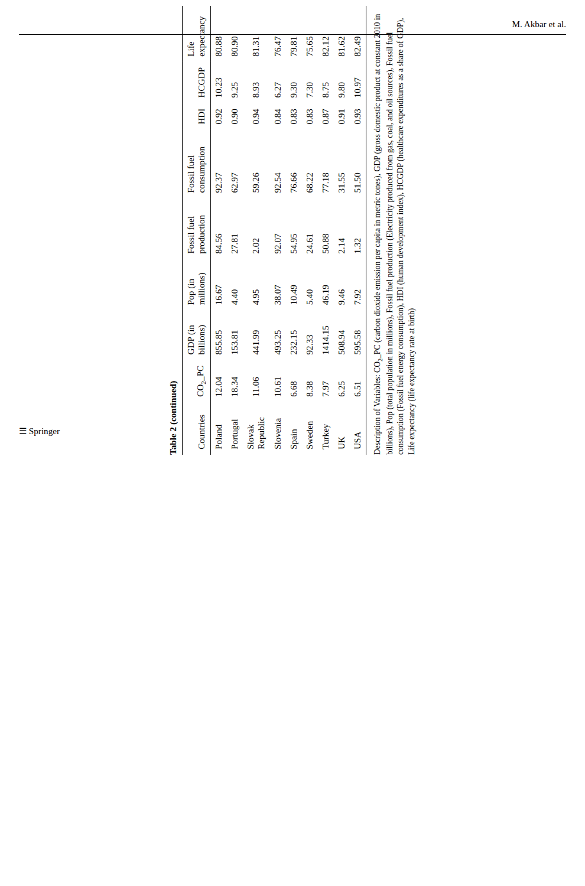M. Akbar et al.
Table 2 (continued)
| Countries | CO 2 _PC | GDP (in billions) | Pop (in millions) | Fossil fuel production | Fossil fuel consumption | HDI | HCGDP | Life expectancy |
| --- | --- | --- | --- | --- | --- | --- | --- | --- |
| Poland | 12.04 | 855.85 | 16.67 | 84.56 | 92.37 | 0.92 | 10.23 | 80.88 |
| Portugal | 18.34 | 153.81 | 4.40 | 27.81 | 62.97 | 0.90 | 9.25 | 80.90 |
| Slovak Republic | 11.06 | 441.99 | 4.95 | 2.02 | 59.26 | 0.94 | 8.93 | 81.31 |
| Slovenia | 10.61 | 493.25 | 38.07 | 92.07 | 92.54 | 0.84 | 6.27 | 76.47 |
| Spain | 6.68 | 232.15 | 10.49 | 54.95 | 76.66 | 0.83 | 9.30 | 79.81 |
| Sweden | 8.38 | 92.33 | 5.40 | 24.61 | 68.22 | 0.83 | 7.30 | 75.65 |
| Turkey | 7.97 | 1414.15 | 46.19 | 50.88 | 77.18 | 0.87 | 8.75 | 82.12 |
| UK | 6.25 | 508.94 | 9.46 | 2.14 | 31.55 | 0.91 | 9.80 | 81.62 |
| USA | 6.51 | 595.58 | 7.92 | 1.32 | 51.50 | 0.93 | 10.97 | 82.49 |
Description of Variables: CO2_PC (carbon dioxide emission per capita in metric tones), GDP (gross domestic product at constant 2010 in billions), Pop (total population in millions), Fossil fuel production (Electricity produced from gas, coal, and oil sources), Fossil fuel consumption (Fossil fuel energy consumption), HDI (human development index), HCGDP (healthcare expenditures as a share of GDP), Life expectancy (life expectancy rate at birth)
​☰ Springer